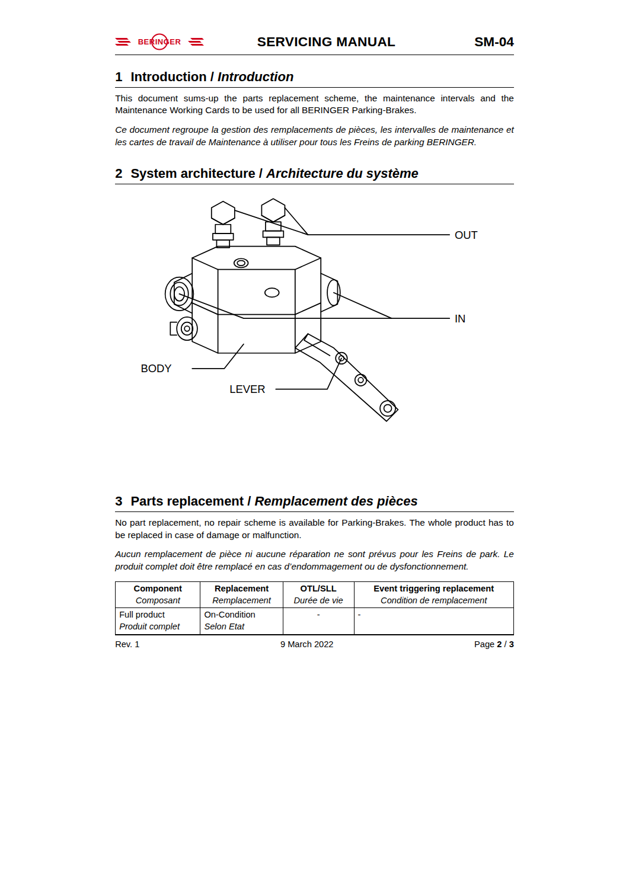BERINGER
SERVICING MANUAL
SM-04
1 Introduction / Introduction
This document sums-up the parts replacement scheme, the maintenance intervals and the Maintenance Working Cards to be used for all BERINGER Parking-Brakes.
Ce document regroupe la gestion des remplacements de pièces, les intervalles de maintenance et les cartes de travail de Maintenance à utiliser pour tous les Freins de parking BERINGER.
2 System architecture / Architecture du système
OUT IN BODY LEVER
3 Parts replacement / Remplacement des pièces
No part replacement, no repair scheme is available for Parking-Brakes. The whole product has to be replaced in case of damage or malfunction.
Aucun remplacement de pièce ni aucune réparation ne sont prévus pour les Freins de park. Le produit complet doit être remplacé en cas d’endommagement ou de dysfonctionnement.
| Component Composant | Replacement Remplacement | OTL/SLL Durée de vie | Event triggering replacement Condition de remplacement |
| --- | --- | --- | --- |
| Full product Produit complet | On-Condition Selon Etat | - | - |
Rev. 1
9 March 2022
Page 2 / 3